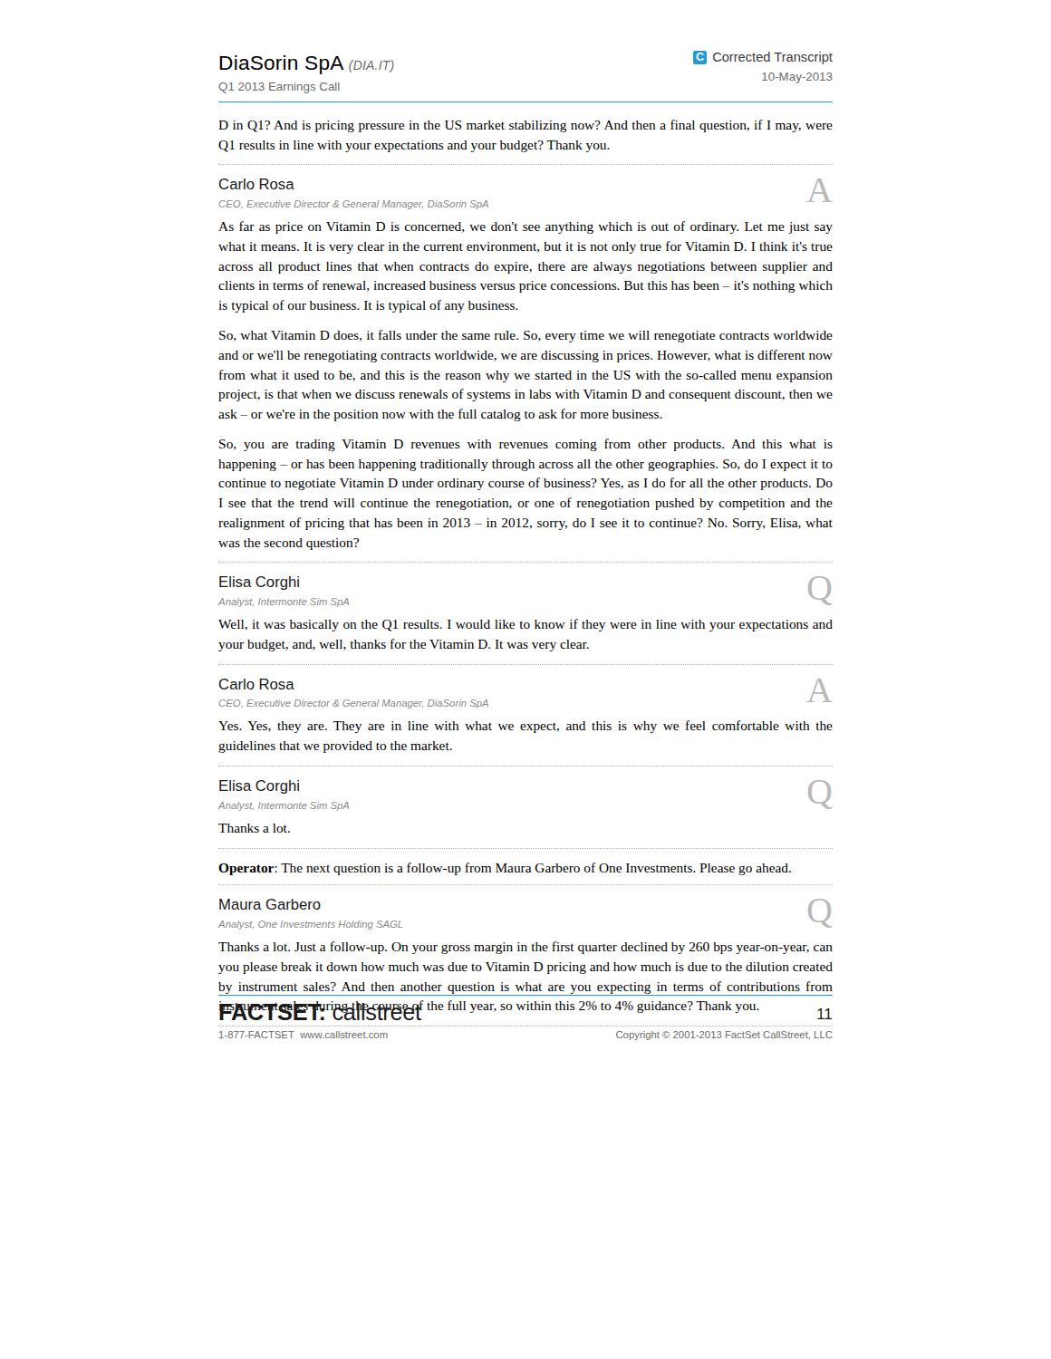DiaSorin SpA (DIA.IT)
Q1 2013 Earnings Call
CCorrected Transcript
10-May-2013
D in Q1? And is pricing pressure in the US market stabilizing now? And then a final question, if I may, were Q1 results in line with your expectations and your budget? Thank you.
Carlo Rosa
CEO, Executive Director & General Manager, DiaSorin SpA
A
As far as price on Vitamin D is concerned, we don't see anything which is out of ordinary. Let me just say what it means. It is very clear in the current environment, but it is not only true for Vitamin D. I think it's true across all product lines that when contracts do expire, there are always negotiations between supplier and clients in terms of renewal, increased business versus price concessions. But this has been – it's nothing which is typical of our business. It is typical of any business.
So, what Vitamin D does, it falls under the same rule. So, every time we will renegotiate contracts worldwide and or we'll be renegotiating contracts worldwide, we are discussing in prices. However, what is different now from what it used to be, and this is the reason why we started in the US with the so-called menu expansion project, is that when we discuss renewals of systems in labs with Vitamin D and consequent discount, then we ask – or we're in the position now with the full catalog to ask for more business.
So, you are trading Vitamin D revenues with revenues coming from other products. And this what is happening – or has been happening traditionally through across all the other geographies. So, do I expect it to continue to negotiate Vitamin D under ordinary course of business? Yes, as I do for all the other products. Do I see that the trend will continue the renegotiation, or one of renegotiation pushed by competition and the realignment of pricing that has been in 2013 – in 2012, sorry, do I see it to continue? No. Sorry, Elisa, what was the second question?
Elisa Corghi
Analyst, Intermonte Sim SpA
Q
Well, it was basically on the Q1 results. I would like to know if they were in line with your expectations and your budget, and, well, thanks for the Vitamin D. It was very clear.
Carlo Rosa
CEO, Executive Director & General Manager, DiaSorin SpA
A
Yes. Yes, they are. They are in line with what we expect, and this is why we feel comfortable with the guidelines that we provided to the market.
Elisa Corghi
Analyst, Intermonte Sim SpA
Q
Thanks a lot.
Operator: The next question is a follow-up from Maura Garbero of One Investments. Please go ahead.
Maura Garbero
Analyst, One Investments Holding SAGL
Q
Thanks a lot. Just a follow-up. On your gross margin in the first quarter declined by 260 bps year-on-year, can you please break it down how much was due to Vitamin D pricing and how much is due to the dilution created by instrument sales? And then another question is what are you expecting in terms of contributions from instrument sales during the course of the full year, so within this 2% to 4% guidance? Thank you.
FACTSET: callstreet
1-877-FACTSET www.callstreet.com
11
Copyright © 2001-2013 FactSet CallStreet, LLC